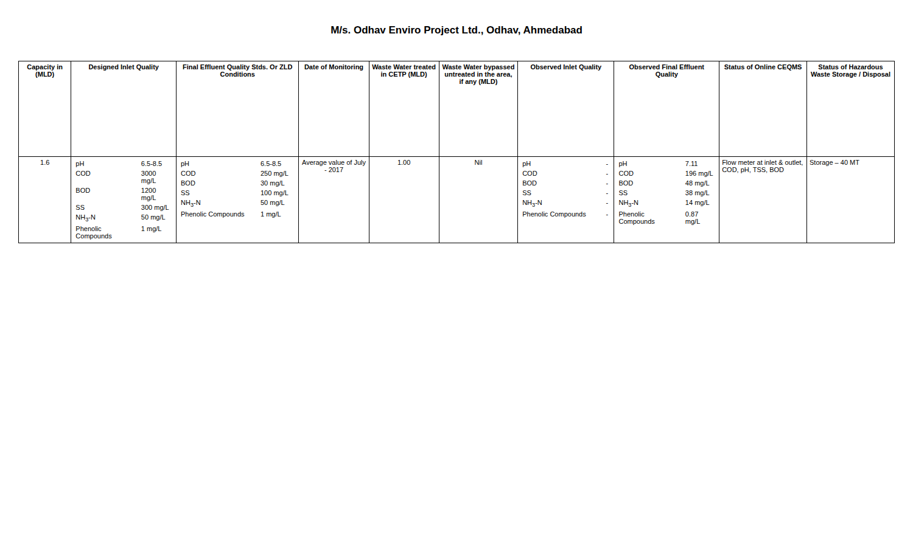M/s. Odhav Enviro Project Ltd., Odhav, Ahmedabad
| Capacity in (MLD) | Designed Inlet Quality | Final Effluent Quality Stds. Or ZLD Conditions | Date of Monitoring | Waste Water treated in CETP (MLD) | Waste Water bypassed untreated in the area, if any (MLD) | Observed Inlet Quality | Observed Final Effluent Quality | Status of Online CEQMS | Status of Hazardous Waste Storage / Disposal |
| --- | --- | --- | --- | --- | --- | --- | --- | --- | --- |
| 1.6 | / pH / 6.5-8.5 / / COD / 3000 mg/L / / BOD / 1200 mg/L / / SS / 300 mg/L / / NH 3 -N / 50 mg/L / / Phenolic Compounds / 1 mg/L / | / pH / 6.5-8.5 / / COD / 250 mg/L / / BOD / 30 mg/L / / SS / 100 mg/L / / NH 3 -N / 50 mg/L / / Phenolic Compounds / 1 mg/L / | Average value of July - 2017 | 1.00 | Nil | / pH / - / / COD / - / / BOD / - / / SS / - / / NH 3 -N / - / / Phenolic Compounds / - / | / pH / 7.11 / / COD / 196 mg/L / / BOD / 48 mg/L / / SS / 38 mg/L / / NH 3 -N / 14 mg/L / / Phenolic Compounds / 0.87 mg/L / | Flow meter at inlet & outlet, COD, pH, TSS, BOD | Storage – 40 MT |